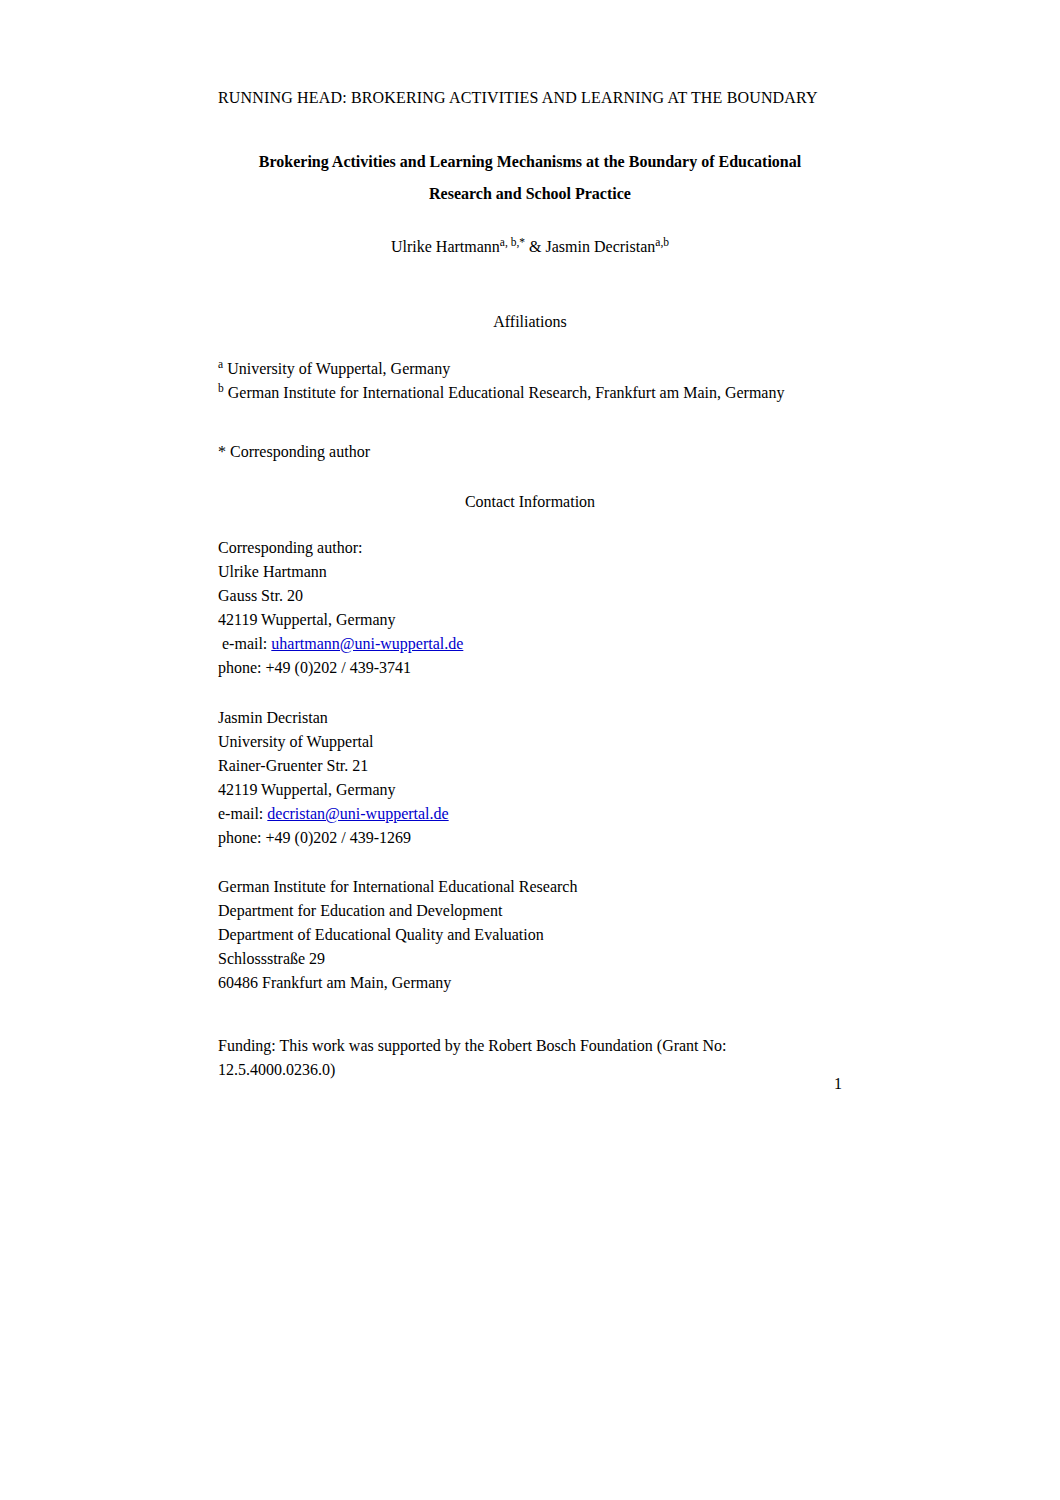Running head: Brokering Activities and Learning at the Boundary
Brokering Activities and Learning Mechanisms at the Boundary of Educational
Research and School Practice
Ulrike Hartmanna, b,* & Jasmin Decristana,b
Affiliations
a University of Wuppertal, Germany
b German Institute for International Educational Research, Frankfurt am Main, Germany
* Corresponding author
Contact Information
Corresponding author:
Ulrike Hartmann
Gauss Str. 20
42119 Wuppertal, Germany
e-mail: uhartmann@uni-wuppertal.de
phone: +49 (0)202 / 439-3741
Jasmin Decristan
University of Wuppertal
Rainer-Gruenter Str. 21
42119 Wuppertal, Germany
e-mail: decristan@uni-wuppertal.de
phone: +49 (0)202 / 439-1269
German Institute for International Educational Research
Department for Education and Development
Department of Educational Quality and Evaluation
Schlossstraße 29
60486 Frankfurt am Main, Germany
Funding: This work was supported by the Robert Bosch Foundation (Grant No: 12.5.4000.0236.0)
1